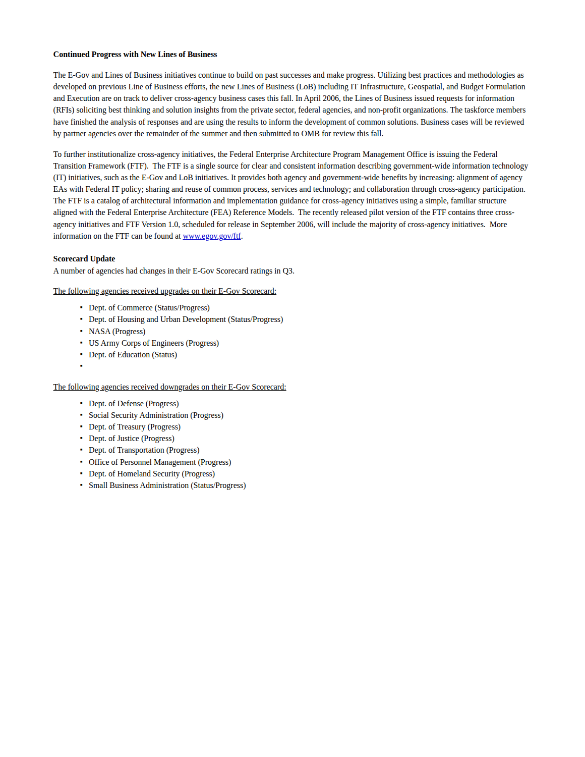Continued Progress with New Lines of Business
The E-Gov and Lines of Business initiatives continue to build on past successes and make progress. Utilizing best practices and methodologies as developed on previous Line of Business efforts, the new Lines of Business (LoB) including IT Infrastructure, Geospatial, and Budget Formulation and Execution are on track to deliver cross-agency business cases this fall. In April 2006, the Lines of Business issued requests for information (RFIs) soliciting best thinking and solution insights from the private sector, federal agencies, and non-profit organizations. The taskforce members have finished the analysis of responses and are using the results to inform the development of common solutions. Business cases will be reviewed by partner agencies over the remainder of the summer and then submitted to OMB for review this fall.
To further institutionalize cross-agency initiatives, the Federal Enterprise Architecture Program Management Office is issuing the Federal Transition Framework (FTF). The FTF is a single source for clear and consistent information describing government-wide information technology (IT) initiatives, such as the E-Gov and LoB initiatives. It provides both agency and government-wide benefits by increasing: alignment of agency EAs with Federal IT policy; sharing and reuse of common process, services and technology; and collaboration through cross-agency participation. The FTF is a catalog of architectural information and implementation guidance for cross-agency initiatives using a simple, familiar structure aligned with the Federal Enterprise Architecture (FEA) Reference Models. The recently released pilot version of the FTF contains three cross-agency initiatives and FTF Version 1.0, scheduled for release in September 2006, will include the majority of cross-agency initiatives. More information on the FTF can be found at www.egov.gov/ftf.
Scorecard Update
A number of agencies had changes in their E-Gov Scorecard ratings in Q3.
The following agencies received upgrades on their E-Gov Scorecard:
Dept. of Commerce (Status/Progress)
Dept. of Housing and Urban Development (Status/Progress)
NASA (Progress)
US Army Corps of Engineers (Progress)
Dept. of Education (Status)
The following agencies received downgrades on their E-Gov Scorecard:
Dept. of Defense (Progress)
Social Security Administration (Progress)
Dept. of Treasury (Progress)
Dept. of Justice (Progress)
Dept. of Transportation (Progress)
Office of Personnel Management (Progress)
Dept. of Homeland Security (Progress)
Small Business Administration (Status/Progress)